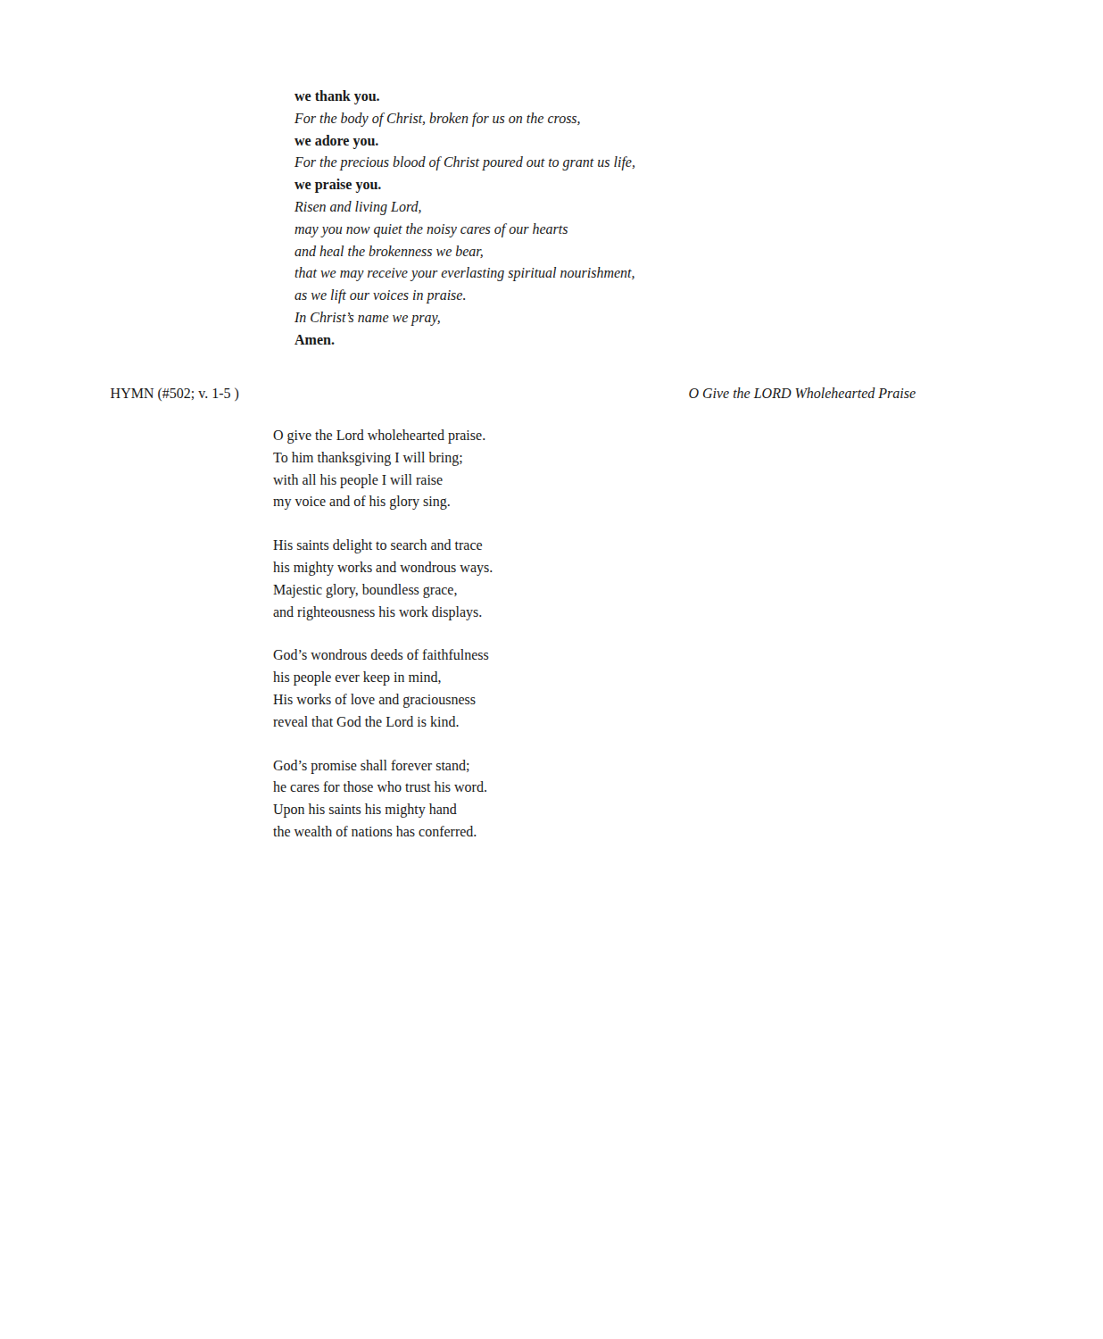we thank you.
For the body of Christ, broken for us on the cross,
we adore you.
For the precious blood of Christ poured out to grant us life,
we praise you.
Risen and living Lord,
may you now quiet the noisy cares of our hearts
and heal the brokenness we bear,
that we may receive your everlasting spiritual nourishment,
as we lift our voices in praise.
In Christ’s name we pray,
Amen.
HYMN (#502; v. 1-5 ) O Give the LORD Wholehearted Praise
O give the Lord wholehearted praise.
To him thanksgiving I will bring;
with all his people I will raise
my voice and of his glory sing.
His saints delight to search and trace
his mighty works and wondrous ways.
Majestic glory, boundless grace,
and righteousness his work displays.
God’s wondrous deeds of faithfulness
his people ever keep in mind,
His works of love and graciousness
reveal that God the Lord is kind.
God’s promise shall forever stand;
he cares for those who trust his word.
Upon his saints his mighty hand
the wealth of nations has conferred.